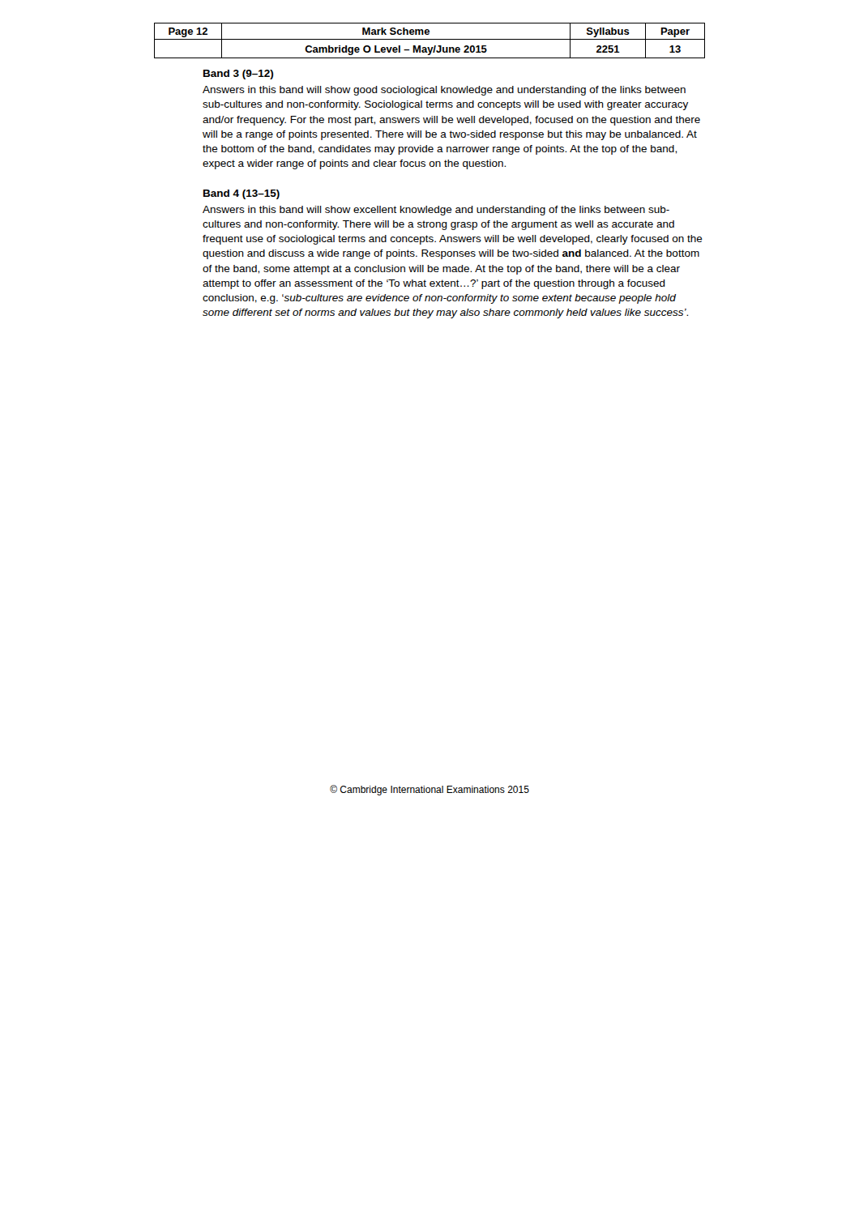| Page 12 | Mark Scheme | Syllabus | Paper |
| | Cambridge O Level – May/June 2015 | 2251 | 13 |
Band 3 (9–12)
Answers in this band will show good sociological knowledge and understanding of the links between sub-cultures and non-conformity. Sociological terms and concepts will be used with greater accuracy and/or frequency. For the most part, answers will be well developed, focused on the question and there will be a range of points presented. There will be a two-sided response but this may be unbalanced. At the bottom of the band, candidates may provide a narrower range of points. At the top of the band, expect a wider range of points and clear focus on the question.
Band 4 (13–15)
Answers in this band will show excellent knowledge and understanding of the links between sub-cultures and non-conformity. There will be a strong grasp of the argument as well as accurate and frequent use of sociological terms and concepts. Answers will be well developed, clearly focused on the question and discuss a wide range of points. Responses will be two-sided and balanced. At the bottom of the band, some attempt at a conclusion will be made. At the top of the band, there will be a clear attempt to offer an assessment of the ‘To what extent…?’ part of the question through a focused conclusion, e.g. ‘sub-cultures are evidence of non-conformity to some extent because people hold some different set of norms and values but they may also share commonly held values like success’.
© Cambridge International Examinations 2015